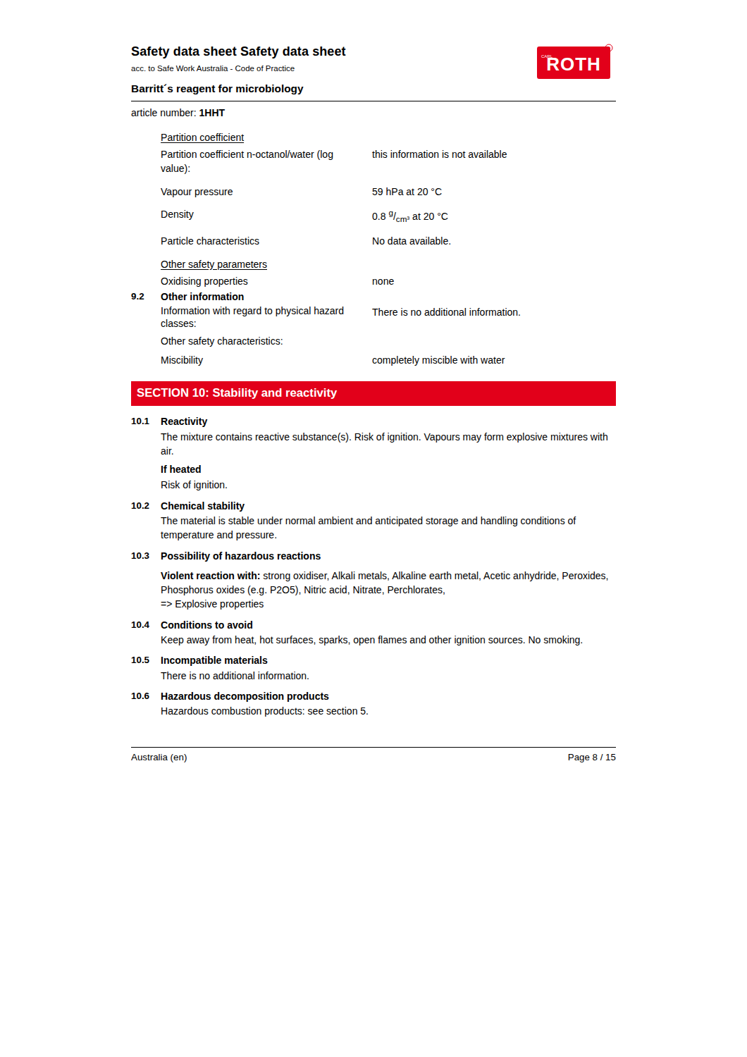Safety data sheet Safety data sheet
acc. to Safe Work Australia - Code of Practice
Barritt´s reagent for microbiology
ROTH CARL ®
article number: 1HHT
Partition coefficient
Partition coefficient n-octanol/water (log value):
this information is not available
Vapour pressure
59 hPa at 20 °C
Density
0.8 g/cm³ at 20 °C
Particle characteristics
No data available.
Other safety parameters
Oxidising properties
none
9.2
Other information
Information with regard to physical hazard classes:
There is no additional information.
Other safety characteristics:
Miscibility
completely miscible with water
SECTION 10: Stability and reactivity
10.1
Reactivity
The mixture contains reactive substance(s). Risk of ignition. Vapours may form explosive mixtures with air.
If heated
Risk of ignition.
10.2
Chemical stability
The material is stable under normal ambient and anticipated storage and handling conditions of temperature and pressure.
10.3
Possibility of hazardous reactions
Violent reaction with: strong oxidiser, Alkali metals, Alkaline earth metal, Acetic anhydride, Peroxides, Phosphorus oxides (e.g. P2O5), Nitric acid, Nitrate, Perchlorates,
=> Explosive properties
10.4
Conditions to avoid
Keep away from heat, hot surfaces, sparks, open flames and other ignition sources. No smoking.
10.5
Incompatible materials
There is no additional information.
10.6
Hazardous decomposition products
Hazardous combustion products: see section 5.
Australia (en)
Page 8 / 15